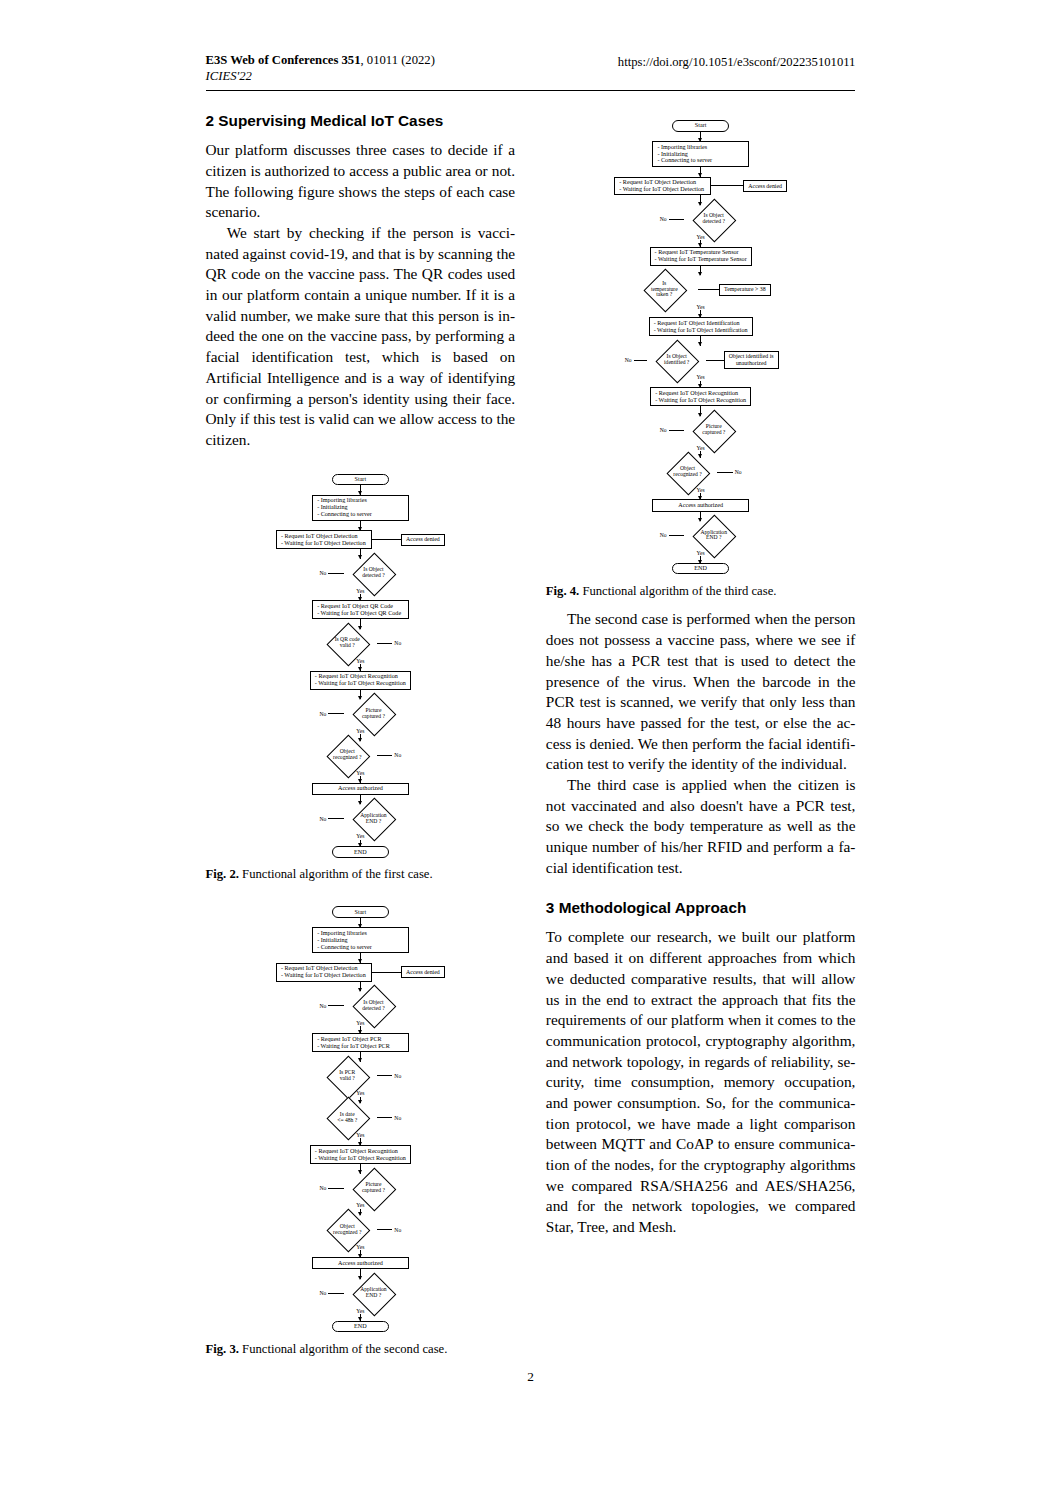E3S Web of Conferences 351, 01011 (2022)
ICIES'22
https://doi.org/10.1051/e3sconf/202235101011
2 Supervising Medical IoT Cases
Our platform discusses three cases to decide if a citizen is authorized to access a public area or not. The following figure shows the steps of each case scenario.
We start by checking if the person is vaccinated against covid-19, and that is by scanning the QR code on the vaccine pass. The QR codes used in our platform contain a unique number. If it is a valid number, we make sure that this person is indeed the one on the vaccine pass, by performing a facial identification test, which is based on Artificial Intelligence and is a way of identifying or confirming a person's identity using their face. Only if this test is valid can we allow access to the citizen.
Start
- Importing libraries - Initializing - Connecting to server
- Request IoT Object Detection - Waiting for IoT Object Detection
Access denied
No
Is Object
detected ?
Yes
- Request IoT Object QR Code - Waiting for IoT Object QR Code
Is QR code
valid ?
No
Yes
- Request IoT Object Recognition - Waiting for IoT Object Recognition
No
Picture
captured ?
Yes
Object
recognized ?
No
Yes
Access authorized
No
Application
END ?
Yes
END
Fig. 2. Functional algorithm of the first case.
Start
- Importing libraries - Initializing - Connecting to server
- Request IoT Object Detection - Waiting for IoT Object Detection
Access denied
No
Is Object
detected ?
Yes
- Request IoT Object PCR - Waiting for IoT Object PCR
Is PCR
valid ?
No
Yes
Is date
<= 48h ?
No
Yes
- Request IoT Object Recognition - Waiting for IoT Object Recognition
No
Picture
captured ?
Yes
Object
recognized ?
No
Yes
Access authorized
No
Application
END ?
Yes
END
Fig. 3. Functional algorithm of the second case.
Start
- Importing libraries - Initializing - Connecting to server
- Request IoT Object Detection - Waiting for IoT Object Detection
Access denied
No
Is Object
detected ?
Yes
- Request IoT Temperature Sensor - Waiting for IoT Temperature Sensor
Is
temperature
taken ?
Temperature > 38
Yes
- Request IoT Object Identification - Waiting for IoT Object Identification
No
Is Object
identified ?
Object identified is
unauthorized
Yes
- Request IoT Object Recognition - Waiting for IoT Object Recognition
No
Picture
captured ?
Yes
Object
recognized ?
No
Yes
Access authorized
No
Application
END ?
Yes
END
Fig. 4. Functional algorithm of the third case.
The second case is performed when the person does not possess a vaccine pass, where we see if he/she has a PCR test that is used to detect the presence of the virus. When the barcode in the PCR test is scanned, we verify that only less than 48 hours have passed for the test, or else the access is denied. We then perform the facial identification test to verify the identity of the individual.
The third case is applied when the citizen is not vaccinated and also doesn't have a PCR test, so we check the body temperature as well as the unique number of his/her RFID and perform a facial identification test.
3 Methodological Approach
To complete our research, we built our platform and based it on different approaches from which we deducted comparative results, that will allow us in the end to extract the approach that fits the requirements of our platform when it comes to the communication protocol, cryptography algorithm, and network topology, in regards of reliability, security, time consumption, memory occupation, and power consumption. So, for the communication protocol, we have made a light comparison between MQTT and CoAP to ensure communication of the nodes, for the cryptography algorithms we compared RSA/SHA256 and AES/SHA256, and for the network topologies, we compared Star, Tree, and Mesh.
2